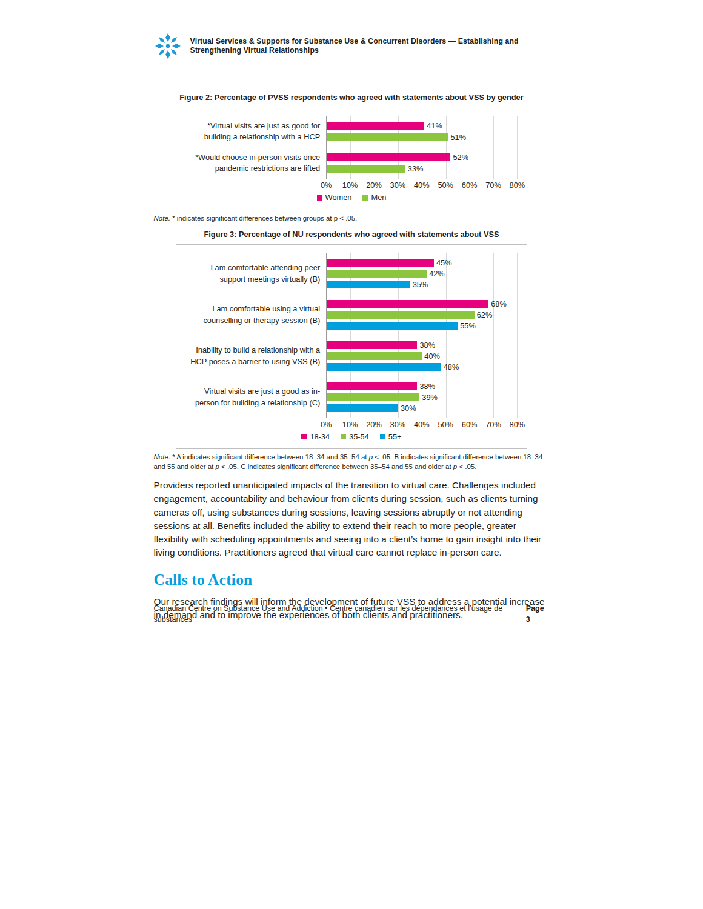Virtual Services & Supports for Substance Use & Concurrent Disorders — Establishing and Strengthening Virtual Relationships
Figure 2: Percentage of PVSS respondents who agreed with statements about VSS by gender
*Virtual visits are just as good for building a relationship with a HCP
*Would choose in-person visits once pandemic restrictions are lifted
41%
51%
52%
33%
0% 10% 20% 30% 40% 50% 60% 70% 80%
Women
Men
Note. * indicates significant differences between groups at p < .05.
Figure 3: Percentage of NU respondents who agreed with statements about VSS
I am comfortable attending peer support meetings virtually (B)
I am comfortable using a virtual counselling or therapy session (B)
Inability to build a relationship with a HCP poses a barrier to using VSS (B)
Virtual visits are just a good as in-person for building a relationship (C)
45%
42%
35%
68%
62%
55%
38%
40%
48%
38%
39%
30%
0% 10% 20% 30% 40% 50% 60% 70% 80%
18-34
35-54
55+
Note. * A indicates significant difference between 18–34 and 35–54 at p < .05. B indicates significant difference between 18–34 and 55 and older at p < .05. C indicates significant difference between 35–54 and 55 and older at p < .05.
Providers reported unanticipated impacts of the transition to virtual care. Challenges included engagement, accountability and behaviour from clients during session, such as clients turning cameras off, using substances during sessions, leaving sessions abruptly or not attending sessions at all. Benefits included the ability to extend their reach to more people, greater flexibility with scheduling appointments and seeing into a client’s home to gain insight into their living conditions. Practitioners agreed that virtual care cannot replace in-person care.
Calls to Action
Our research findings will inform the development of future VSS to address a potential increase in demand and to improve the experiences of both clients and practitioners.
Canadian Centre on Substance Use and Addiction • Centre canadien sur les dépendances et l’usage de substances
Page 3